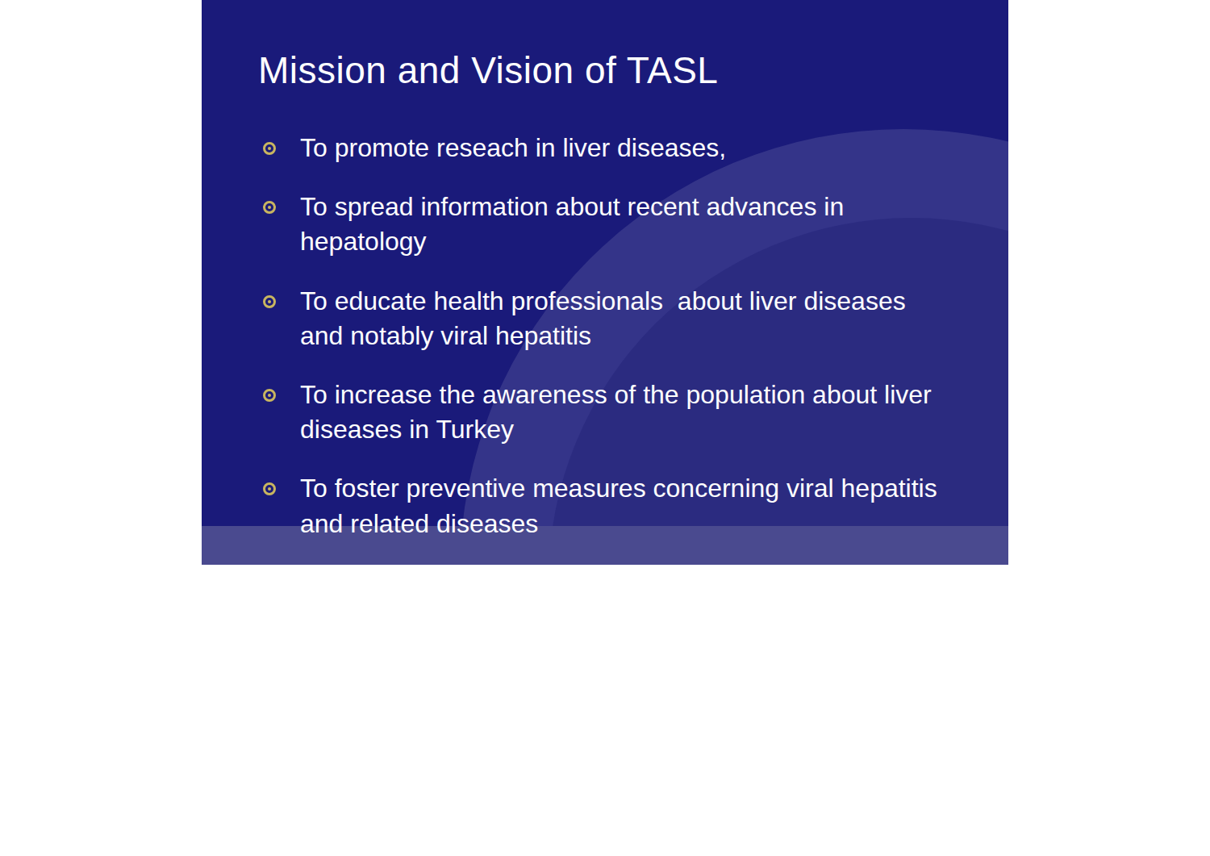Mission and Vision of TASL
To promote reseach in liver diseases,
To spread information about recent advances in hepatology
To educate health professionals about liver diseases and notably viral hepatitis
To increase the awareness of the population about liver diseases in Turkey
To foster preventive measures concerning viral hepatitis and related diseases